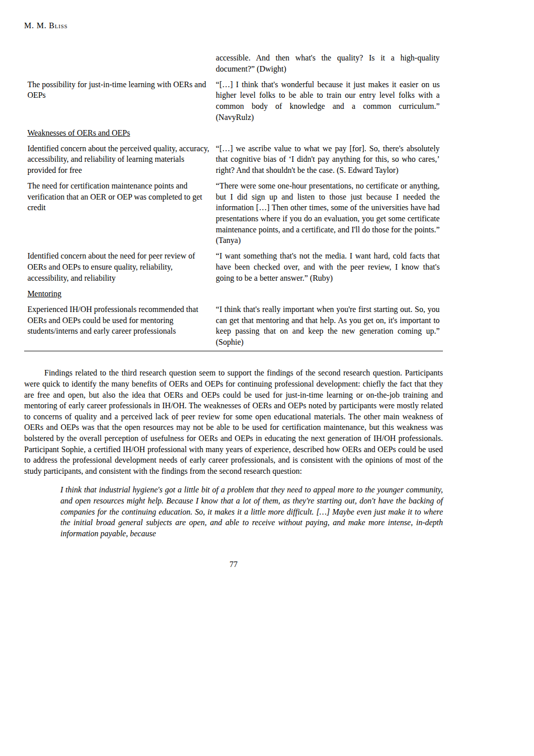M. M. Bliss
| | accessible. And then what's the quality? Is it a high-quality document?” (Dwight) |
| The possibility for just-in-time learning with OERs and OEPs | “[…] I think that's wonderful because it just makes it easier on us higher level folks to be able to train our entry level folks with a common body of knowledge and a common curriculum.” (NavyRulz) |
| Weaknesses of OERs and OEPs | |
| Identified concern about the perceived quality, accuracy, accessibility, and reliability of learning materials provided for free | “[…] we ascribe value to what we pay [for]. So, there's absolutely that cognitive bias of ‘I didn't pay anything for this, so who cares,’ right? And that shouldn't be the case. (S. Edward Taylor) |
| The need for certification maintenance points and verification that an OER or OEP was completed to get credit | “There were some one-hour presentations, no certificate or anything, but I did sign up and listen to those just because I needed the information […] Then other times, some of the universities have had presentations where if you do an evaluation, you get some certificate maintenance points, and a certificate, and I'll do those for the points.” (Tanya) |
| Identified concern about the need for peer review of OERs and OEPs to ensure quality, reliability, accessibility, and reliability | “I want something that's not the media. I want hard, cold facts that have been checked over, and with the peer review, I know that's going to be a better answer.” (Ruby) |
| Mentoring | |
| Experienced IH/OH professionals recommended that OERs and OEPs could be used for mentoring students/interns and early career professionals | “I think that's really important when you're first starting out. So, you can get that mentoring and that help. As you get on, it's important to keep passing that on and keep the new generation coming up.” (Sophie) |
Findings related to the third research question seem to support the findings of the second research question. Participants were quick to identify the many benefits of OERs and OEPs for continuing professional development: chiefly the fact that they are free and open, but also the idea that OERs and OEPs could be used for just-in-time learning or on-the-job training and mentoring of early career professionals in IH/OH. The weaknesses of OERs and OEPs noted by participants were mostly related to concerns of quality and a perceived lack of peer review for some open educational materials. The other main weakness of OERs and OEPs was that the open resources may not be able to be used for certification maintenance, but this weakness was bolstered by the overall perception of usefulness for OERs and OEPs in educating the next generation of IH/OH professionals. Participant Sophie, a certified IH/OH professional with many years of experience, described how OERs and OEPs could be used to address the professional development needs of early career professionals, and is consistent with the opinions of most of the study participants, and consistent with the findings from the second research question:
I think that industrial hygiene's got a little bit of a problem that they need to appeal more to the younger community, and open resources might help. Because I know that a lot of them, as they're starting out, don't have the backing of companies for the continuing education. So, it makes it a little more difficult. […] Maybe even just make it to where the initial broad general subjects are open, and able to receive without paying, and make more intense, in-depth information payable, because
77